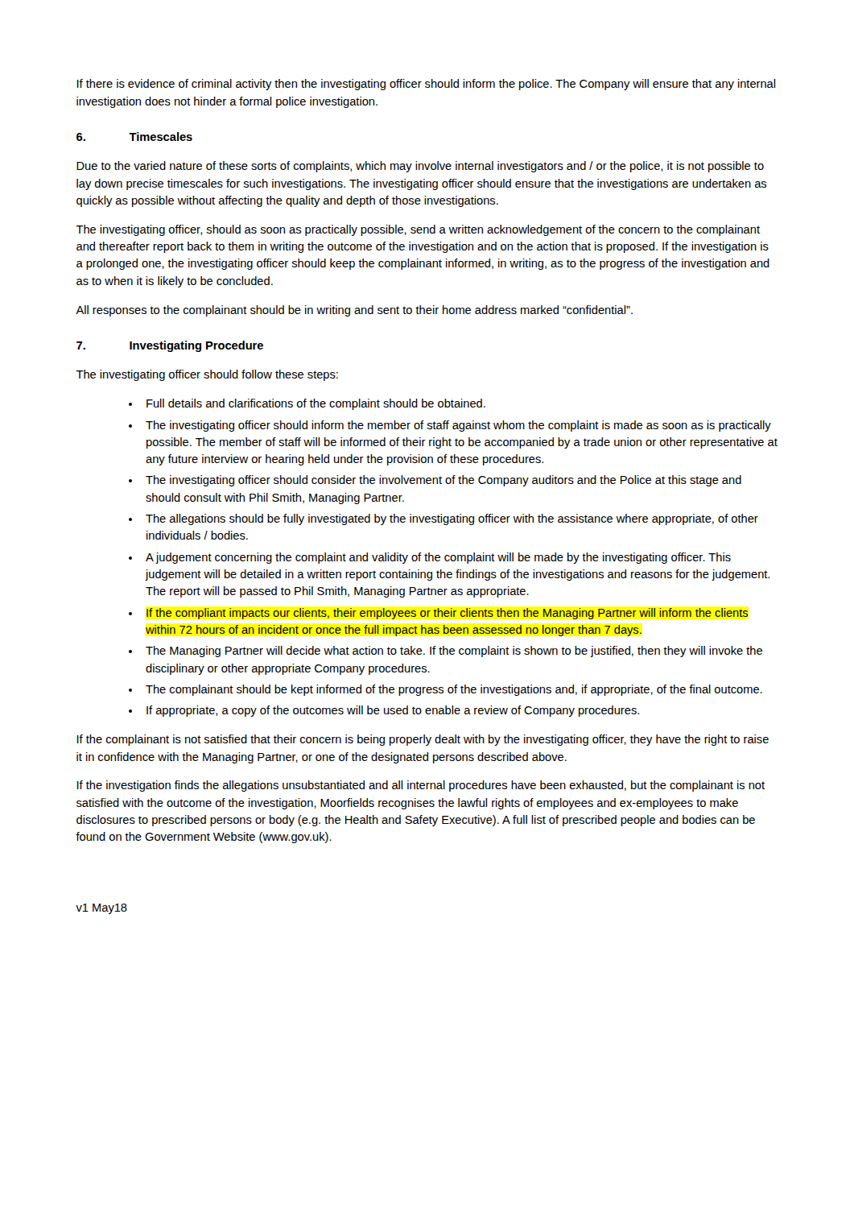If there is evidence of criminal activity then the investigating officer should inform the police. The Company will ensure that any internal investigation does not hinder a formal police investigation.
6. Timescales
Due to the varied nature of these sorts of complaints, which may involve internal investigators and / or the police, it is not possible to lay down precise timescales for such investigations. The investigating officer should ensure that the investigations are undertaken as quickly as possible without affecting the quality and depth of those investigations.
The investigating officer, should as soon as practically possible, send a written acknowledgement of the concern to the complainant and thereafter report back to them in writing the outcome of the investigation and on the action that is proposed. If the investigation is a prolonged one, the investigating officer should keep the complainant informed, in writing, as to the progress of the investigation and as to when it is likely to be concluded.
All responses to the complainant should be in writing and sent to their home address marked “confidential”.
7. Investigating Procedure
The investigating officer should follow these steps:
Full details and clarifications of the complaint should be obtained.
The investigating officer should inform the member of staff against whom the complaint is made as soon as is practically possible. The member of staff will be informed of their right to be accompanied by a trade union or other representative at any future interview or hearing held under the provision of these procedures.
The investigating officer should consider the involvement of the Company auditors and the Police at this stage and should consult with Phil Smith, Managing Partner.
The allegations should be fully investigated by the investigating officer with the assistance where appropriate, of other individuals / bodies.
A judgement concerning the complaint and validity of the complaint will be made by the investigating officer. This judgement will be detailed in a written report containing the findings of the investigations and reasons for the judgement. The report will be passed to Phil Smith, Managing Partner as appropriate.
If the compliant impacts our clients, their employees or their clients then the Managing Partner will inform the clients within 72 hours of an incident or once the full impact has been assessed no longer than 7 days.
The Managing Partner will decide what action to take. If the complaint is shown to be justified, then they will invoke the disciplinary or other appropriate Company procedures.
The complainant should be kept informed of the progress of the investigations and, if appropriate, of the final outcome.
If appropriate, a copy of the outcomes will be used to enable a review of Company procedures.
If the complainant is not satisfied that their concern is being properly dealt with by the investigating officer, they have the right to raise it in confidence with the Managing Partner, or one of the designated persons described above.
If the investigation finds the allegations unsubstantiated and all internal procedures have been exhausted, but the complainant is not satisfied with the outcome of the investigation, Moorfields recognises the lawful rights of employees and ex-employees to make disclosures to prescribed persons or body (e.g. the Health and Safety Executive). A full list of prescribed people and bodies can be found on the Government Website (www.gov.uk).
v1 May18